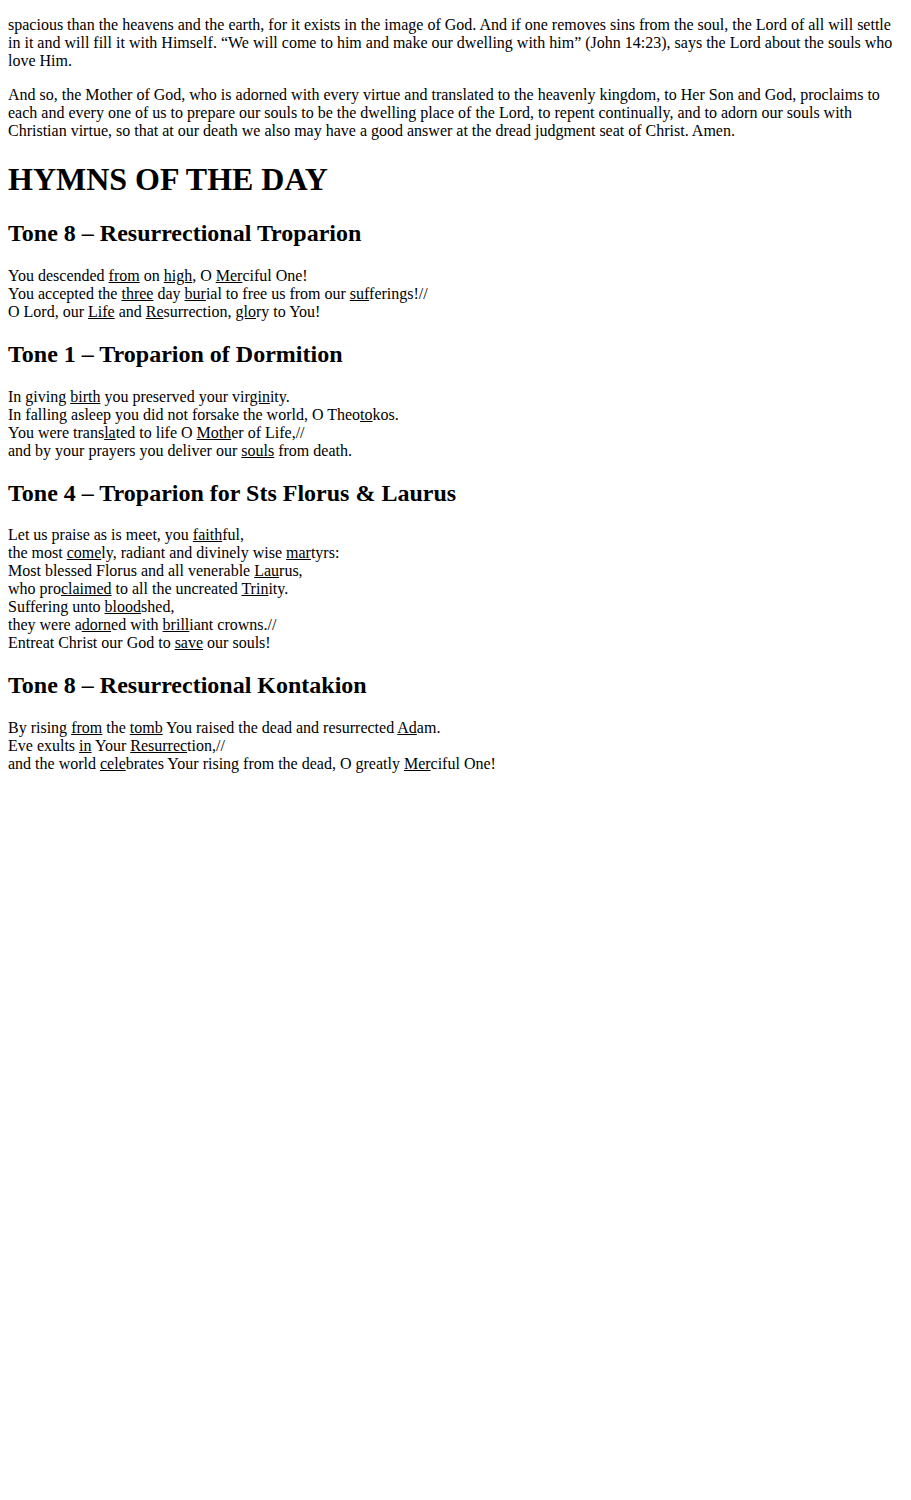spacious than the heavens and the earth, for it exists in the image of God. And if one removes sins from the soul, the Lord of all will settle in it and will fill it with Himself. “We will come to him and make our dwelling with him” (John 14:23), says the Lord about the souls who love Him.
And so, the Mother of God, who is adorned with every virtue and translated to the heavenly kingdom, to Her Son and God, proclaims to each and every one of us to prepare our souls to be the dwelling place of the Lord, to repent continually, and to adorn our souls with Christian virtue, so that at our death we also may have a good answer at the dread judgment seat of Christ. Amen.
HYMNS OF THE DAY
Tone 8 – Resurrectional Troparion
You descended from on high, O Merciful One!
You accepted the three day burial to free us from our sufferings!//
O Lord, our Life and Resurrection, glory to You!
Tone 1 – Troparion of Dormition
In giving birth you preserved your virginity.
In falling asleep you did not forsake the world, O Theotokos.
You were translated to life O Mother of Life,//
and by your prayers you deliver our souls from death.
Tone 4 – Troparion for Sts Florus & Laurus
Let us praise as is meet, you faithful,
the most comely, radiant and divinely wise martyrs:
Most blessed Florus and all venerable Laurus,
who proclaimed to all the uncreated Trinity.
Suffering unto bloodshed,
they were adorned with brilliant crowns.//
Entreat Christ our God to save our souls!
Tone 8 – Resurrectional Kontakion
By rising from the tomb You raised the dead and resurrected Adam.
Eve exults in Your Resurrection,//
and the world celebrates Your rising from the dead, O greatly Merciful One!